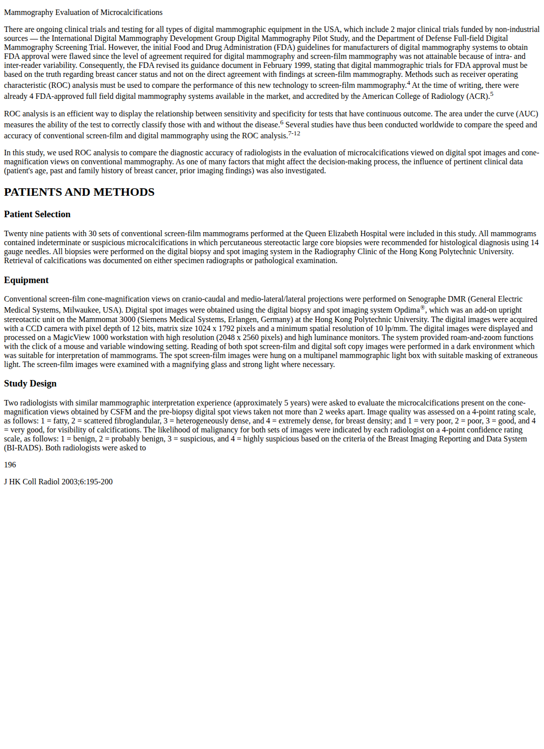Mammography Evaluation of Microcalcifications
There are ongoing clinical trials and testing for all types of digital mammographic equipment in the USA, which include 2 major clinical trials funded by non-industrial sources — the International Digital Mammography Development Group Digital Mammography Pilot Study, and the Department of Defense Full-field Digital Mammography Screening Trial. However, the initial Food and Drug Administration (FDA) guidelines for manufacturers of digital mammography systems to obtain FDA approval were flawed since the level of agreement required for digital mammography and screen-film mammography was not attainable because of intra- and inter-reader variability. Consequently, the FDA revised its guidance document in February 1999, stating that digital mammographic trials for FDA approval must be based on the truth regarding breast cancer status and not on the direct agreement with findings at screen-film mammography. Methods such as receiver operating characteristic (ROC) analysis must be used to compare the performance of this new technology to screen-film mammography.4 At the time of writing, there were already 4 FDA-approved full field digital mammography systems available in the market, and accredited by the American College of Radiology (ACR).5
ROC analysis is an efficient way to display the relationship between sensitivity and specificity for tests that have continuous outcome. The area under the curve (AUC) measures the ability of the test to correctly classify those with and without the disease.6 Several studies have thus been conducted worldwide to compare the speed and accuracy of conventional screen-film and digital mammography using the ROC analysis.7-12
In this study, we used ROC analysis to compare the diagnostic accuracy of radiologists in the evaluation of microcalcifications viewed on digital spot images and cone-magnification views on conventional mammography. As one of many factors that might affect the decision-making process, the influence of pertinent clinical data (patient's age, past and family history of breast cancer, prior imaging findings) was also investigated.
PATIENTS AND METHODS
Patient Selection
Twenty nine patients with 30 sets of conventional screen-film mammograms performed at the Queen Elizabeth Hospital were included in this study. All mammograms contained indeterminate or suspicious microcalcifications in which percutaneous stereotactic large core biopsies were recommended for histological diagnosis using 14 gauge needles. All biopsies were performed on the digital biopsy and spot imaging system in the Radiography Clinic of the Hong Kong Polytechnic University. Retrieval of calcifications was documented on either specimen radiographs or pathological examination.
Equipment
Conventional screen-film cone-magnification views on cranio-caudal and medio-lateral/lateral projections were performed on Senographe DMR (General Electric Medical Systems, Milwaukee, USA). Digital spot images were obtained using the digital biopsy and spot imaging system Opdima®, which was an add-on upright stereotactic unit on the Mammomat 3000 (Siemens Medical Systems, Erlangen, Germany) at the Hong Kong Polytechnic University. The digital images were acquired with a CCD camera with pixel depth of 12 bits, matrix size 1024 x 1792 pixels and a minimum spatial resolution of 10 lp/mm. The digital images were displayed and processed on a MagicView 1000 workstation with high resolution (2048 x 2560 pixels) and high luminance monitors. The system provided roam-and-zoom functions with the click of a mouse and variable windowing setting. Reading of both spot screen-film and digital soft copy images were performed in a dark environment which was suitable for interpretation of mammograms. The spot screen-film images were hung on a multipanel mammographic light box with suitable masking of extraneous light. The screen-film images were examined with a magnifying glass and strong light where necessary.
Study Design
Two radiologists with similar mammographic interpretation experience (approximately 5 years) were asked to evaluate the microcalcifications present on the cone-magnification views obtained by CSFM and the pre-biopsy digital spot views taken not more than 2 weeks apart. Image quality was assessed on a 4-point rating scale, as follows: 1 = fatty, 2 = scattered fibroglandular, 3 = heterogeneously dense, and 4 = extremely dense, for breast density; and 1 = very poor, 2 = poor, 3 = good, and 4 = very good, for visibility of calcifications. The likelihood of malignancy for both sets of images were indicated by each radiologist on a 4-point confidence rating scale, as follows: 1 = benign, 2 = probably benign, 3 = suspicious, and 4 = highly suspicious based on the criteria of the Breast Imaging Reporting and Data System (BI-RADS). Both radiologists were asked to
196
J HK Coll Radiol 2003;6:195-200